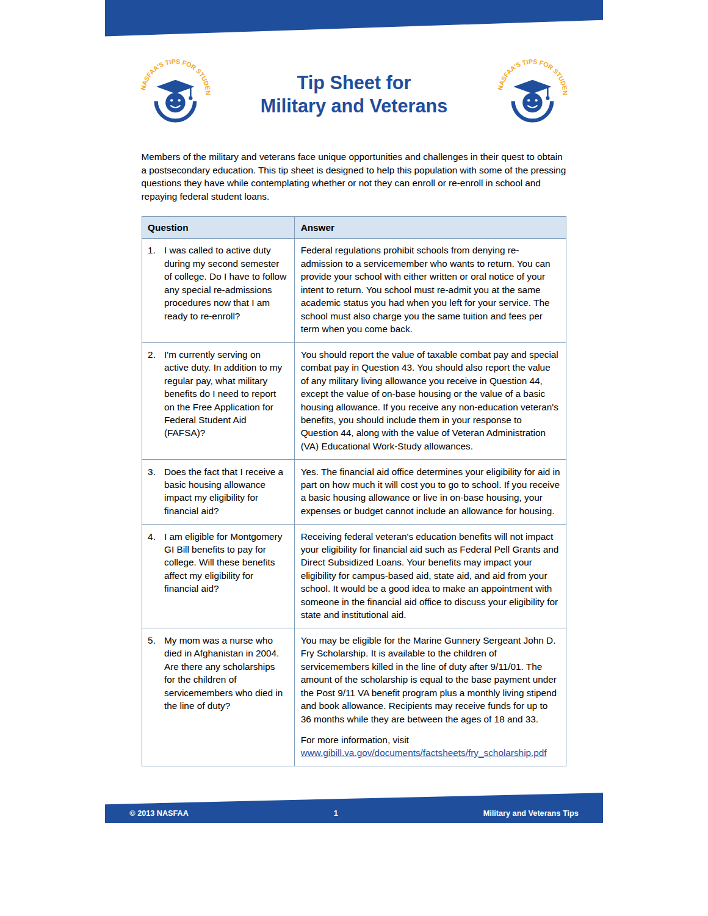NASFAA'S TIPS FOR STUDENTS
Tip Sheet for
Military and Veterans
NASFAA'S TIPS FOR STUDENTS
Members of the military and veterans face unique opportunities and challenges in their quest to obtain a postsecondary education. This tip sheet is designed to help this population with some of the pressing questions they have while contemplating whether or not they can enroll or re-enroll in school and repaying federal student loans.
| Question | Answer |
| --- | --- |
| 1. I was called to active duty during my second semester of college. Do I have to follow any special re-admissions procedures now that I am ready to re-enroll? | Federal regulations prohibit schools from denying re-admission to a servicemember who wants to return. You can provide your school with either written or oral notice of your intent to return. You school must re-admit you at the same academic status you had when you left for your service. The school must also charge you the same tuition and fees per term when you come back. |
| 2. I'm currently serving on active duty. In addition to my regular pay, what military benefits do I need to report on the Free Application for Federal Student Aid (FAFSA)? | You should report the value of taxable combat pay and special combat pay in Question 43. You should also report the value of any military living allowance you receive in Question 44, except the value of on-base housing or the value of a basic housing allowance. If you receive any non-education veteran's benefits, you should include them in your response to Question 44, along with the value of Veteran Administration (VA) Educational Work-Study allowances. |
| 3. Does the fact that I receive a basic housing allowance impact my eligibility for financial aid? | Yes. The financial aid office determines your eligibility for aid in part on how much it will cost you to go to school. If you receive a basic housing allowance or live in on-base housing, your expenses or budget cannot include an allowance for housing. |
| 4. I am eligible for Montgomery GI Bill benefits to pay for college. Will these benefits affect my eligibility for financial aid? | Receiving federal veteran's education benefits will not impact your eligibility for financial aid such as Federal Pell Grants and Direct Subsidized Loans. Your benefits may impact your eligibility for campus-based aid, state aid, and aid from your school. It would be a good idea to make an appointment with someone in the financial aid office to discuss your eligibility for state and institutional aid. |
| 5. My mom was a nurse who died in Afghanistan in 2004. Are there any scholarships for the children of servicemembers who died in the line of duty? | You may be eligible for the Marine Gunnery Sergeant John D. Fry Scholarship. It is available to the children of servicemembers killed in the line of duty after 9/11/01. The amount of the scholarship is equal to the base payment under the Post 9/11 VA benefit program plus a monthly living stipend and book allowance. Recipients may receive funds for up to 36 months while they are between the ages of 18 and 33. For more information, visit www.gibill.va.gov/documents/factsheets/fry_scholarship.pdf |
© 2013 NASFAA 1 Military and Veterans Tips